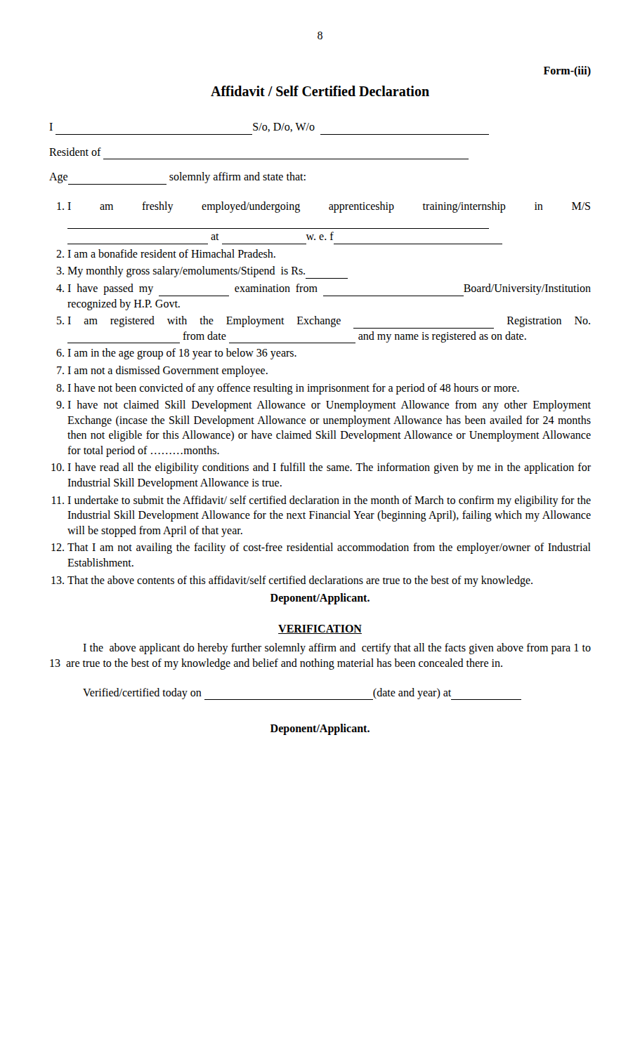8
Form-(iii)
Affidavit / Self Certified Declaration
I S/o, D/o, W/o
Resident of
Age solemnly affirm and state that:
I am freshly employed/undergoing apprenticeship training/internship in M/S
at w. e. f
I am a bonafide resident of Himachal Pradesh.
My monthly gross salary/emoluments/Stipend is Rs.
I have passed my examination from Board/University/Institution recognized by H.P. Govt.
I am registered with the Employment Exchange Registration No. from date and my name is registered as on date.
I am in the age group of 18 year to below 36 years.
I am not a dismissed Government employee.
I have not been convicted of any offence resulting in imprisonment for a period of 48 hours or more.
I have not claimed Skill Development Allowance or Unemployment Allowance from any other Employment Exchange (incase the Skill Development Allowance or unemployment Allowance has been availed for 24 months then not eligible for this Allowance) or have claimed Skill Development Allowance or Unemployment Allowance for total period of ………months.
I have read all the eligibility conditions and I fulfill the same. The information given by me in the application for Industrial Skill Development Allowance is true.
I undertake to submit the Affidavit/ self certified declaration in the month of March to confirm my eligibility for the Industrial Skill Development Allowance for the next Financial Year (beginning April), failing which my Allowance will be stopped from April of that year.
That I am not availing the facility of cost-free residential accommodation from the employer/owner of Industrial Establishment.
That the above contents of this affidavit/self certified declarations are true to the best of my knowledge.
Deponent/Applicant.
VERIFICATION
I the above applicant do hereby further solemnly affirm and certify that all the facts given above from para 1 to 13 are true to the best of my knowledge and belief and nothing material has been concealed there in.
Verified/certified today on (date and year) at
Deponent/Applicant.